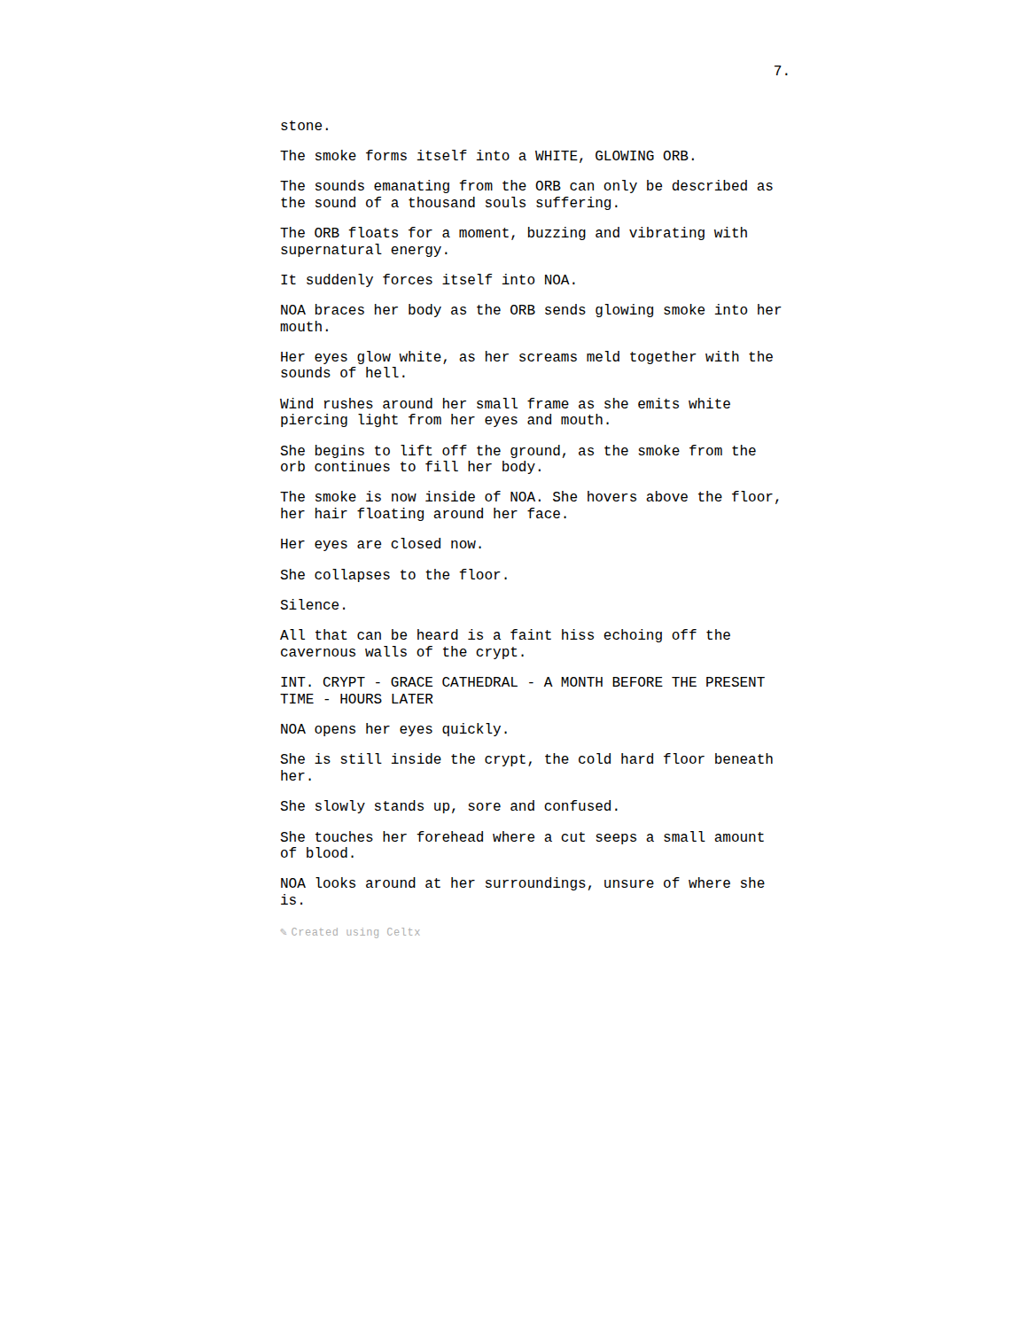7.
stone.
The smoke forms itself into a WHITE, GLOWING ORB.
The sounds emanating from the ORB can only be described as the sound of a thousand souls suffering.
The ORB floats for a moment, buzzing and vibrating with supernatural energy.
It suddenly forces itself into NOA.
NOA braces her body as the ORB sends glowing smoke into her mouth.
Her eyes glow white, as her screams meld together with the sounds of hell.
Wind rushes around her small frame as she emits white piercing light from her eyes and mouth.
She begins to lift off the ground, as the smoke from the orb continues to fill her body.
The smoke is now inside of NOA. She hovers above the floor, her hair floating around her face.
Her eyes are closed now.
She collapses to the floor.
Silence.
All that can be heard is a faint hiss echoing off the cavernous walls of the crypt.
INT. CRYPT - GRACE CATHEDRAL - A MONTH BEFORE THE PRESENT TIME - HOURS LATER
NOA opens her eyes quickly.
She is still inside the crypt, the cold hard floor beneath her.
She slowly stands up, sore and confused.
She touches her forehead where a cut seeps a small amount of blood.
NOA looks around at her surroundings, unsure of where she is.
✎Created using Celtx